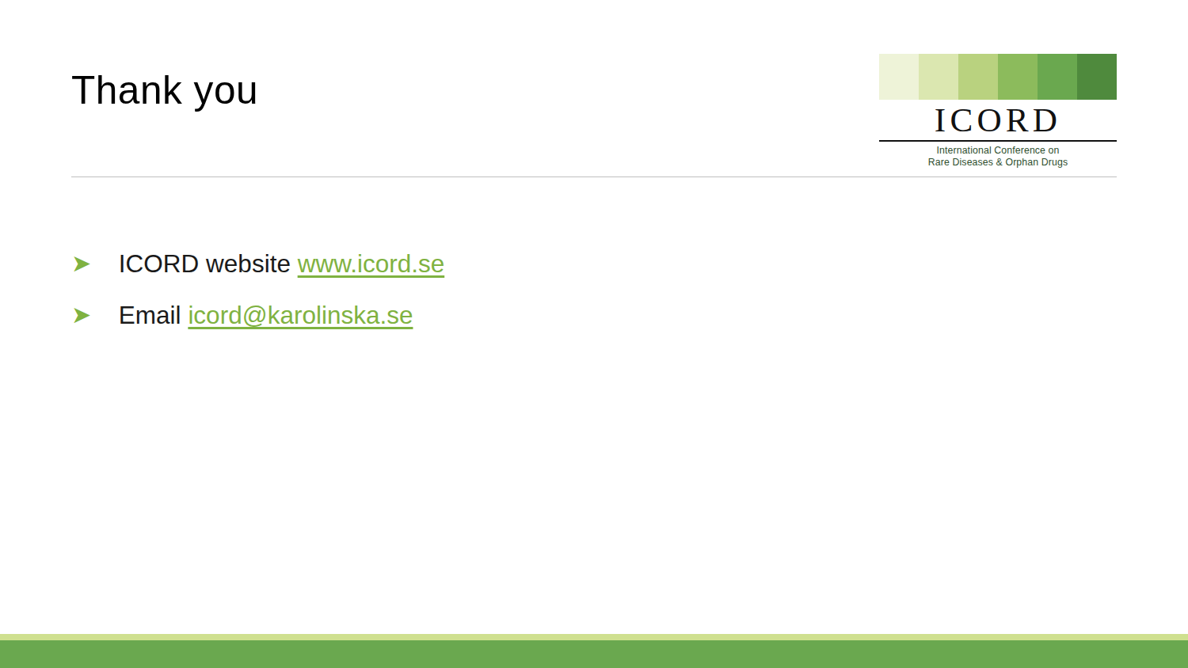Thank you
ICORD
International Conference on
Rare Diseases & Orphan Drugs
ICORD website www.icord.se
Email icord@karolinska.se